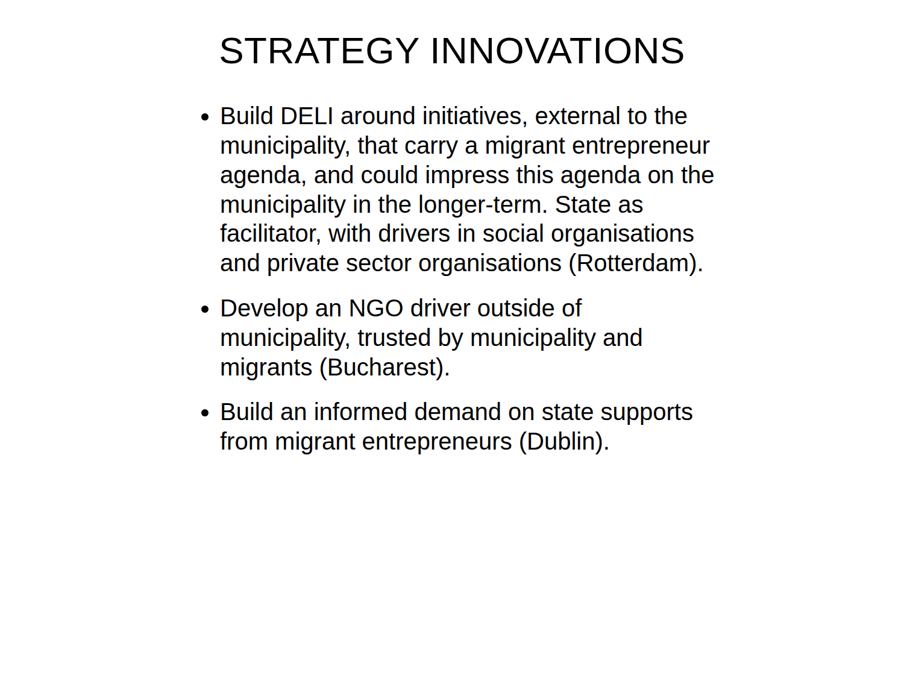STRATEGY INNOVATIONS
Build DELI around initiatives, external to the municipality, that carry a migrant entrepreneur agenda, and could impress this agenda on the municipality in the longer-term. State as facilitator, with drivers in social organisations and private sector organisations (Rotterdam).
Develop an NGO driver outside of municipality, trusted by municipality and migrants (Bucharest).
Build an informed demand on state supports from migrant entrepreneurs (Dublin).